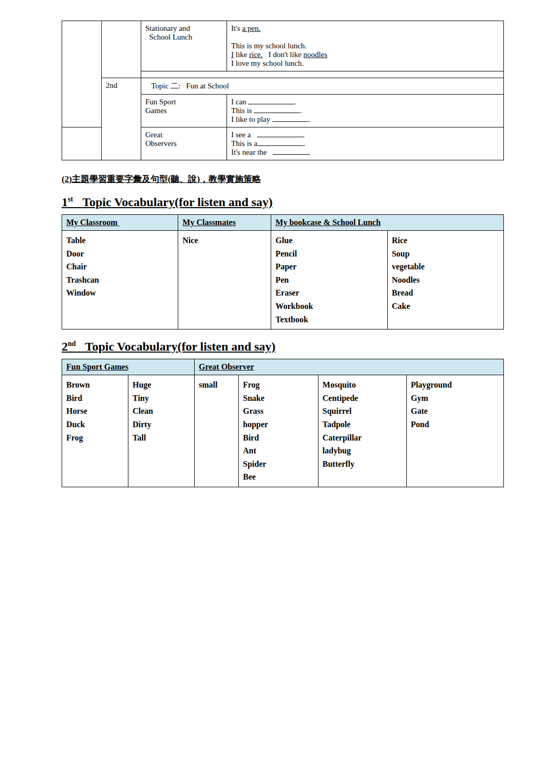| | | Stationary and School Lunch | It's a pen. This is my school lunch. I like rice. I don't like noodles I love my school lunch. |
| 2nd | Topic 二: Fun at School |
| Fun Sport Games | I can . This is . I like to play . |
| | Great Observers | I see a . This is a . It's near the . |
(2)主題學習重要字彙及句型(聽、說)，教學實施策略
1st Topic Vocabulary(for listen and say)
| My Classroom | My Classmates | My bookcase & School Lunch |
| --- | --- | --- |
| Table Door Chair Trashcan Window | Nice | Glue Pencil Paper Pen Eraser Workbook Textbook | Rice Soup vegetable Noodles Bread Cake |
2nd Topic Vocabulary(for listen and say)
| Fun Sport Games | Great Observer |
| --- | --- |
| Brown Bird Horse Duck Frog | Huge Tiny Clean Dirty Tall | small | Frog Snake Grass hopper Bird Ant Spider Bee | Mosquito Centipede Squirrel Tadpole Caterpillar ladybug Butterfly | Playground Gym Gate Pond |